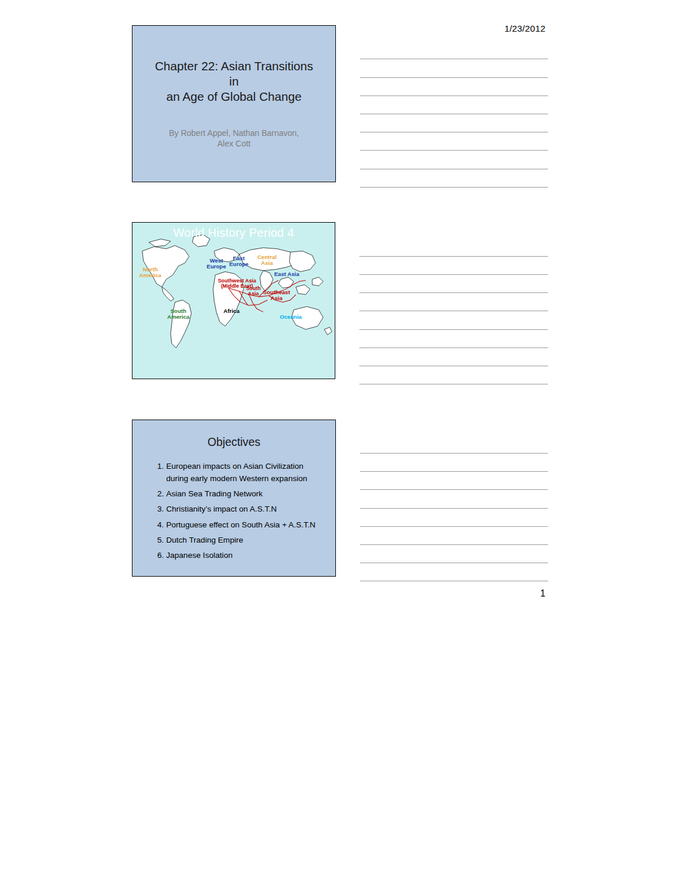1/23/2012
Chapter 22: Asian Transitions in
an Age of Global Change
By Robert Appel, Nathan Barnavon,
Alex Cott
World History Period 4
North
America
West
Europe
East
Europe
Central
Asia
Southwest Asia
(Middle East)
East Asia
South
Asia
Southeast
Asia
Africa
South
America
Oceania
Objectives
European impacts on Asian Civilization during early modern Western expansion
Asian Sea Trading Network
Christianity’s impact on A.S.T.N
Portuguese effect on South Asia + A.S.T.N
Dutch Trading Empire
Japanese Isolation
1